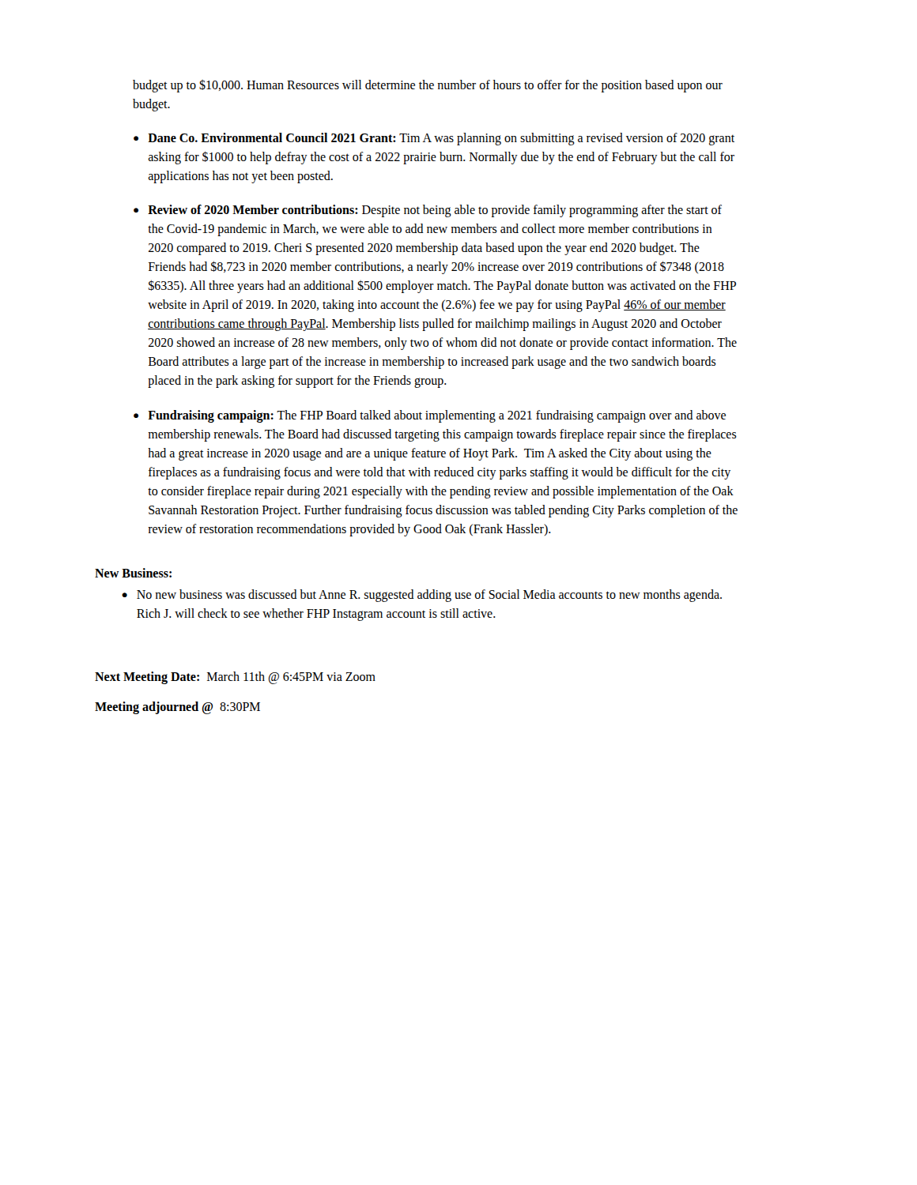budget up to $10,000. Human Resources will determine the number of hours to offer for the position based upon our budget.
Dane Co. Environmental Council 2021 Grant: Tim A was planning on submitting a revised version of 2020 grant asking for $1000 to help defray the cost of a 2022 prairie burn. Normally due by the end of February but the call for applications has not yet been posted.
Review of 2020 Member contributions: Despite not being able to provide family programming after the start of the Covid-19 pandemic in March, we were able to add new members and collect more member contributions in 2020 compared to 2019. Cheri S presented 2020 membership data based upon the year end 2020 budget. The Friends had $8,723 in 2020 member contributions, a nearly 20% increase over 2019 contributions of $7348 (2018 $6335). All three years had an additional $500 employer match. The PayPal donate button was activated on the FHP website in April of 2019. In 2020, taking into account the (2.6%) fee we pay for using PayPal 46% of our member contributions came through PayPal. Membership lists pulled for mailchimp mailings in August 2020 and October 2020 showed an increase of 28 new members, only two of whom did not donate or provide contact information. The Board attributes a large part of the increase in membership to increased park usage and the two sandwich boards placed in the park asking for support for the Friends group.
Fundraising campaign: The FHP Board talked about implementing a 2021 fundraising campaign over and above membership renewals. The Board had discussed targeting this campaign towards fireplace repair since the fireplaces had a great increase in 2020 usage and are a unique feature of Hoyt Park. Tim A asked the City about using the fireplaces as a fundraising focus and were told that with reduced city parks staffing it would be difficult for the city to consider fireplace repair during 2021 especially with the pending review and possible implementation of the Oak Savannah Restoration Project. Further fundraising focus discussion was tabled pending City Parks completion of the review of restoration recommendations provided by Good Oak (Frank Hassler).
New Business:
No new business was discussed but Anne R. suggested adding use of Social Media accounts to new months agenda. Rich J. will check to see whether FHP Instagram account is still active.
Next Meeting Date: March 11th @ 6:45PM via Zoom
Meeting adjourned @ 8:30PM